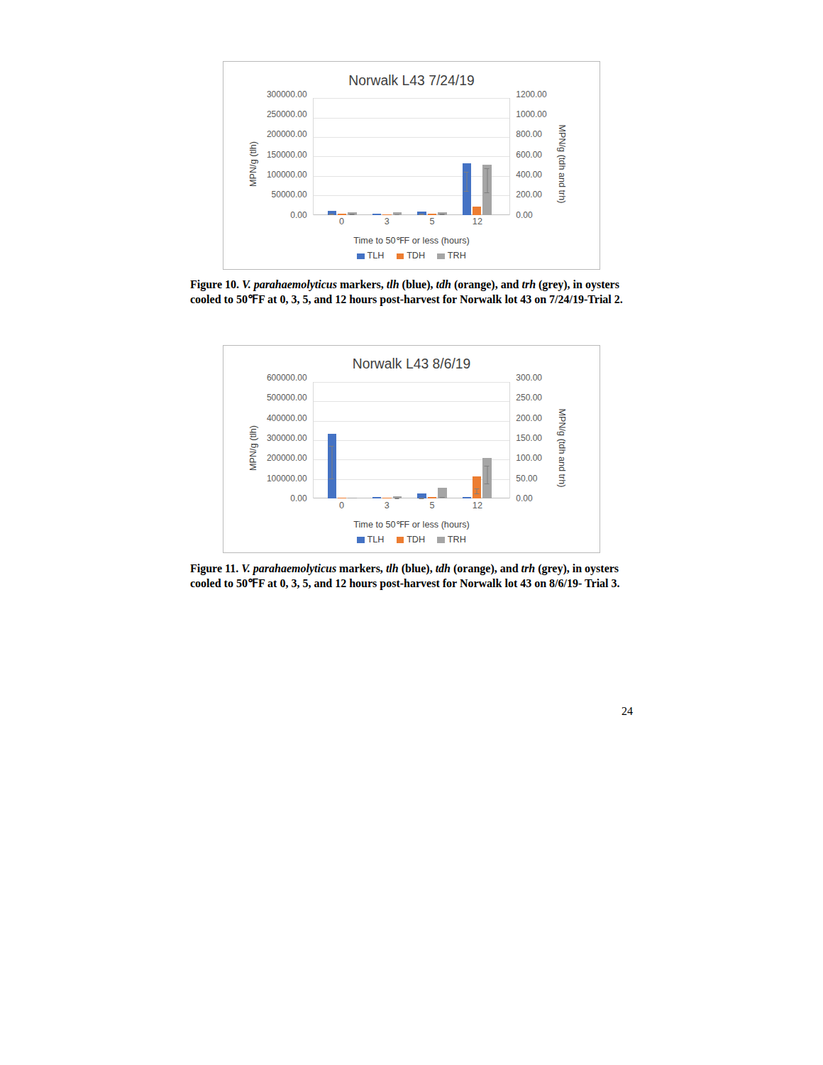Norwalk L43 7/24/19
MPN/g (tlh)
MPN/g (tdh and trh)
300000.00
250000.00
200000.00
150000.00
100000.00
50000.00
0.00
1200.00
1000.00
800.00
600.00
400.00
200.00
0.00
0
3
5
12
Time to 50℉F or less (hours)
TLH
TDH
TRH
Figure 10. V. parahaemolyticus markers, tlh (blue), tdh (orange), and trh (grey), in oysters cooled to 50℉F at 0, 3, 5, and 12 hours post-harvest for Norwalk lot 43 on 7/24/19-Trial 2.
Norwalk L43 8/6/19
MPN/g (tlh)
MPN/g (tdh and trh)
600000.00
500000.00
400000.00
300000.00
200000.00
100000.00
0.00
300.00
250.00
200.00
150.00
100.00
50.00
0.00
0
3
5
12
Time to 50℉F or less (hours)
TLH
TDH
TRH
Figure 11. V. parahaemolyticus markers, tlh (blue), tdh (orange), and trh (grey), in oysters cooled to 50℉F at 0, 3, 5, and 12 hours post-harvest for Norwalk lot 43 on 8/6/19- Trial 3.
24